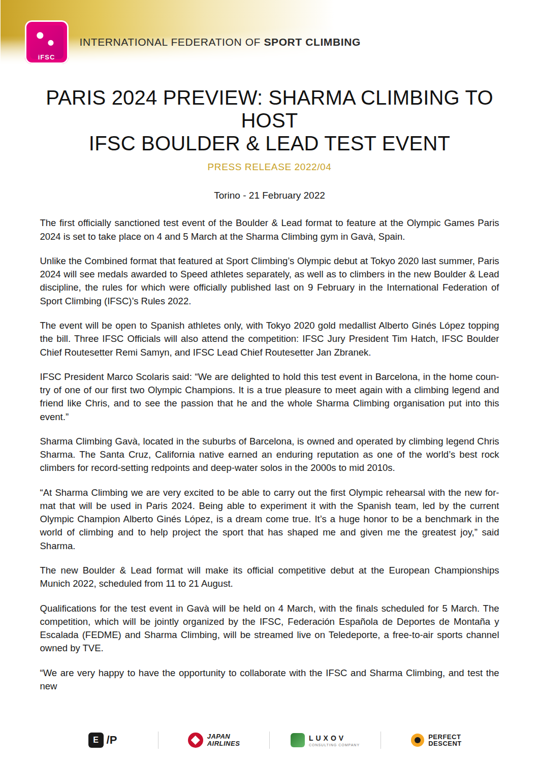iFSC
INTERNATIONAL FEDERATION OF SPORT CLIMBING
Paris 2024 Preview: Sharma Climbing to Host
IFSC Boulder & Lead Test Event
Press Release 2022/04
Torino - 21 February 2022
The first officially sanctioned test event of the Boulder & Lead format to feature at the Olympic Games Paris 2024 is set to take place on 4 and 5 March at the Sharma Climbing gym in Gavà, Spain.
Unlike the Combined format that featured at Sport Climbing’s Olympic debut at Tokyo 2020 last summer, Paris 2024 will see medals awarded to Speed athletes separately, as well as to climbers in the new Boulder & Lead discipline, the rules for which were officially published last on 9 February in the International Federation of Sport Climbing (IFSC)’s Rules 2022.
The event will be open to Spanish athletes only, with Tokyo 2020 gold medallist Alberto Ginés López topping the bill. Three IFSC Officials will also attend the competition: IFSC Jury President Tim Hatch, IFSC Boulder Chief Routesetter Remi Samyn, and IFSC Lead Chief Routesetter Jan Zbranek.
IFSC President Marco Scolaris said: “We are delighted to hold this test event in Barcelona, in the home country of one of our first two Olympic Champions. It is a true pleasure to meet again with a climbing legend and friend like Chris, and to see the passion that he and the whole Sharma Climbing organisation put into this event.”
Sharma Climbing Gavà, located in the suburbs of Barcelona, is owned and operated by climbing legend Chris Sharma. The Santa Cruz, California native earned an enduring reputation as one of the world’s best rock climbers for record-setting redpoints and deep-water solos in the 2000s to mid 2010s.
“At Sharma Climbing we are very excited to be able to carry out the first Olympic rehearsal with the new format that will be used in Paris 2024. Being able to experiment it with the Spanish team, led by the current Olympic Champion Alberto Ginés López, is a dream come true. It’s a huge honor to be a benchmark in the world of climbing and to help project the sport that has shaped me and given me the greatest joy,” said Sharma.
The new Boulder & Lead format will make its official competitive debut at the European Championships Munich 2022, scheduled from 11 to 21 August.
Qualifications for the test event in Gavà will be held on 4 March, with the finals scheduled for 5 March. The competition, which will be jointly organized by the IFSC, Federación Española de Deportes de Montaña y Escalada (FEDME) and Sharma Climbing, will be streamed live on Teledeporte, a free-to-air sports channel owned by TVE.
“We are very happy to have the opportunity to collaborate with the IFSC and Sharma Climbing, and test the new
E/P
JAPAN
AIRLINES
LUXOV
CONSULTING COMPANY
PERFECT
DESCENT